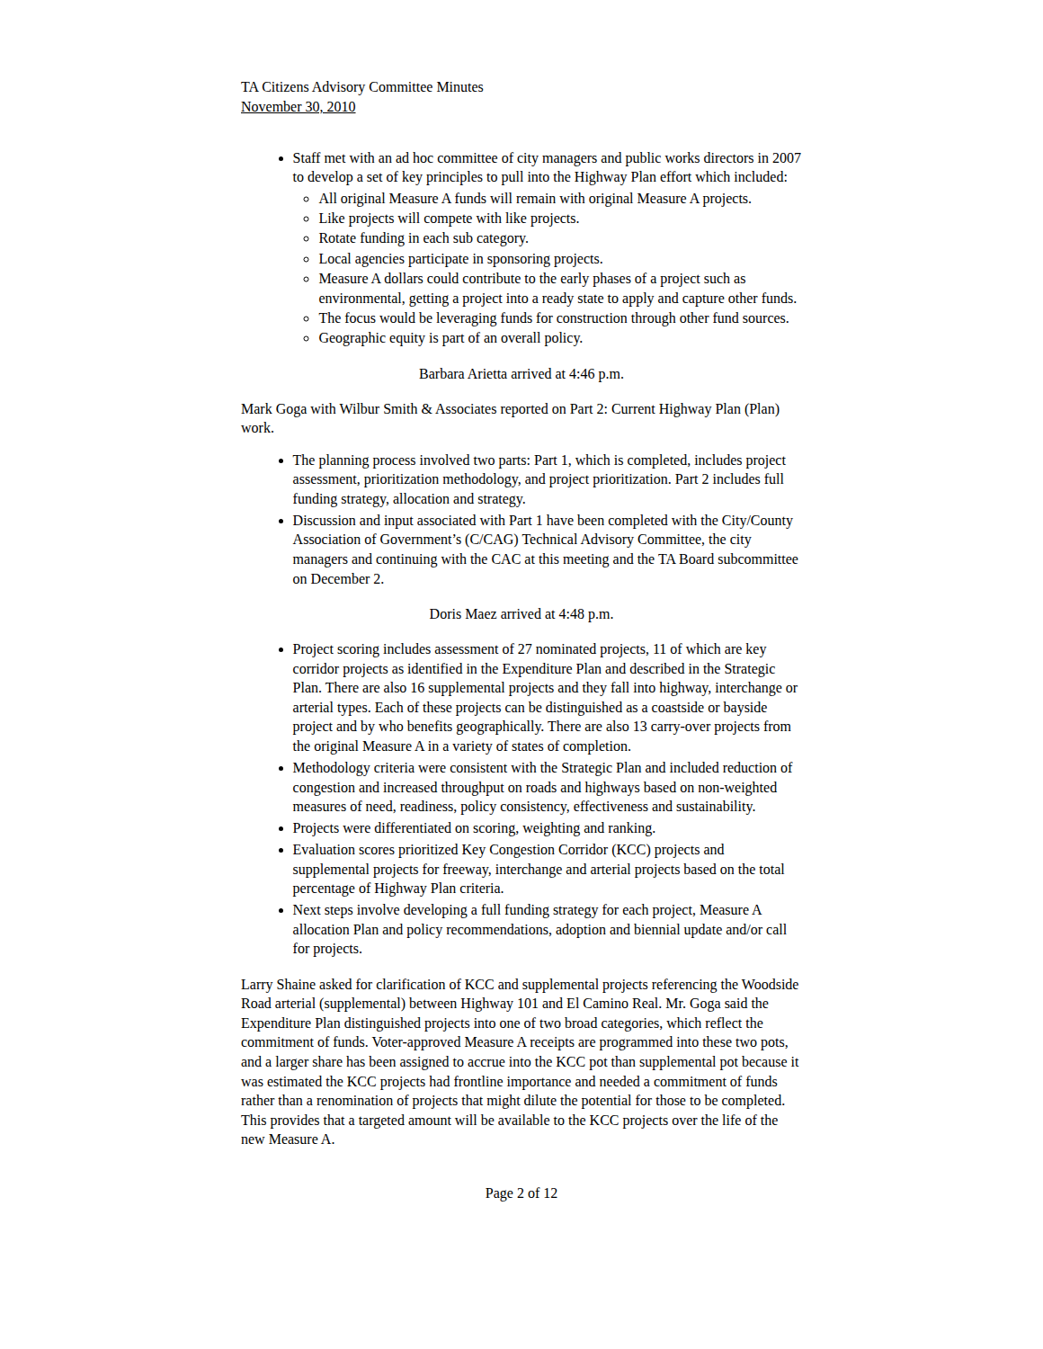TA Citizens Advisory Committee Minutes
November 30, 2010
Staff met with an ad hoc committee of city managers and public works directors in 2007 to develop a set of key principles to pull into the Highway Plan effort which included:
All original Measure A funds will remain with original Measure A projects.
Like projects will compete with like projects.
Rotate funding in each sub category.
Local agencies participate in sponsoring projects.
Measure A dollars could contribute to the early phases of a project such as environmental, getting a project into a ready state to apply and capture other funds.
The focus would be leveraging funds for construction through other fund sources.
Geographic equity is part of an overall policy.
Barbara Arietta arrived at 4:46 p.m.
Mark Goga with Wilbur Smith & Associates reported on Part 2: Current Highway Plan (Plan) work.
The planning process involved two parts: Part 1, which is completed, includes project assessment, prioritization methodology, and project prioritization. Part 2 includes full funding strategy, allocation and strategy.
Discussion and input associated with Part 1 have been completed with the City/County Association of Government’s (C/CAG) Technical Advisory Committee, the city managers and continuing with the CAC at this meeting and the TA Board subcommittee on December 2.
Doris Maez arrived at 4:48 p.m.
Project scoring includes assessment of 27 nominated projects, 11 of which are key corridor projects as identified in the Expenditure Plan and described in the Strategic Plan. There are also 16 supplemental projects and they fall into highway, interchange or arterial types. Each of these projects can be distinguished as a coastside or bayside project and by who benefits geographically. There are also 13 carry-over projects from the original Measure A in a variety of states of completion.
Methodology criteria were consistent with the Strategic Plan and included reduction of congestion and increased throughput on roads and highways based on non-weighted measures of need, readiness, policy consistency, effectiveness and sustainability.
Projects were differentiated on scoring, weighting and ranking.
Evaluation scores prioritized Key Congestion Corridor (KCC) projects and supplemental projects for freeway, interchange and arterial projects based on the total percentage of Highway Plan criteria.
Next steps involve developing a full funding strategy for each project, Measure A allocation Plan and policy recommendations, adoption and biennial update and/or call for projects.
Larry Shaine asked for clarification of KCC and supplemental projects referencing the Woodside Road arterial (supplemental) between Highway 101 and El Camino Real. Mr. Goga said the Expenditure Plan distinguished projects into one of two broad categories, which reflect the commitment of funds. Voter-approved Measure A receipts are programmed into these two pots, and a larger share has been assigned to accrue into the KCC pot than supplemental pot because it was estimated the KCC projects had frontline importance and needed a commitment of funds rather than a renomination of projects that might dilute the potential for those to be completed. This provides that a targeted amount will be available to the KCC projects over the life of the new Measure A.
Page 2 of 12